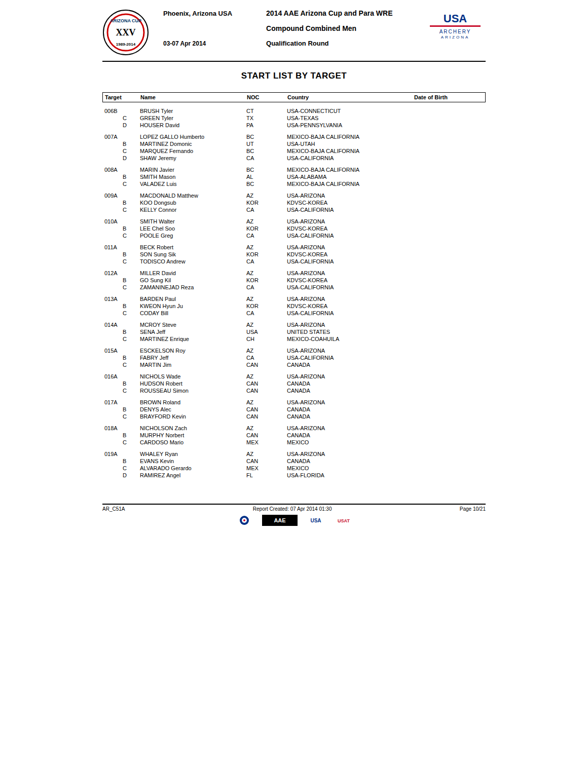Phoenix, Arizona USA 2014 AAE Arizona Cup and Para WRE
Compound Combined Men
03-07 Apr 2014 Qualification Round
START LIST BY TARGET
| Target | Name | NOC | Country | Date of Birth |
| --- | --- | --- | --- | --- |
| 006B | BRUSH Tyler | CT | USA-CONNECTICUT | |
| C | GREEN Tyler | TX | USA-TEXAS | |
| D | HOUSER David | PA | USA-PENNSYLVANIA | |
| 007A | LOPEZ GALLO Humberto | BC | MEXICO-BAJA CALIFORNIA | |
| B | MARTINEZ Domonic | UT | USA-UTAH | |
| C | MARQUEZ Fernando | BC | MEXICO-BAJA CALIFORNIA | |
| D | SHAW Jeremy | CA | USA-CALIFORNIA | |
| 008A | MARIN Javier | BC | MEXICO-BAJA CALIFORNIA | |
| B | SMITH Mason | AL | USA-ALABAMA | |
| C | VALADEZ Luis | BC | MEXICO-BAJA CALIFORNIA | |
| 009A | MACDONALD Matthew | AZ | USA-ARIZONA | |
| B | KOO Dongsub | KOR | KDVSC-KOREA | |
| C | KELLY Connor | CA | USA-CALIFORNIA | |
| 010A | SMITH Walter | AZ | USA-ARIZONA | |
| B | LEE Chel Soo | KOR | KDVSC-KOREA | |
| C | POOLE Greg | CA | USA-CALIFORNIA | |
| 011A | BECK Robert | AZ | USA-ARIZONA | |
| B | SON Sung Sik | KOR | KDVSC-KOREA | |
| C | TODISCO Andrew | CA | USA-CALIFORNIA | |
| 012A | MILLER David | AZ | USA-ARIZONA | |
| B | GO Sung Kil | KOR | KDVSC-KOREA | |
| C | ZAMANINEJAD Reza | CA | USA-CALIFORNIA | |
| 013A | BARDEN Paul | AZ | USA-ARIZONA | |
| B | KWEON Hyun Ju | KOR | KDVSC-KOREA | |
| C | CODAY Bill | CA | USA-CALIFORNIA | |
| 014A | MCROY Steve | AZ | USA-ARIZONA | |
| B | SENA Jeff | USA | UNITED STATES | |
| C | MARTINEZ Enrique | CH | MEXICO-COAHUILA | |
| 015A | ESCKELSON Roy | AZ | USA-ARIZONA | |
| B | FABRY Jeff | CA | USA-CALIFORNIA | |
| C | MARTIN Jim | CAN | CANADA | |
| 016A | NICHOLS Wade | AZ | USA-ARIZONA | |
| B | HUDSON Robert | CAN | CANADA | |
| C | ROUSSEAU Simon | CAN | CANADA | |
| 017A | BROWN Roland | AZ | USA-ARIZONA | |
| B | DENYS Alec | CAN | CANADA | |
| C | BRAYFORD Kevin | CAN | CANADA | |
| 018A | NICHOLSON Zach | AZ | USA-ARIZONA | |
| B | MURPHY Norbert | CAN | CANADA | |
| C | CARDOSO Mario | MEX | MEXICO | |
| 019A | WHALEY Ryan | AZ | USA-ARIZONA | |
| B | EVANS Kevin | CAN | CANADA | |
| C | ALVARADO Gerardo | MEX | MEXICO | |
| D | RAMIREZ Angel | FL | USA-FLORIDA | |
AR_C51A
Report Created: 07 Apr 2014 01:30
Page 10/21